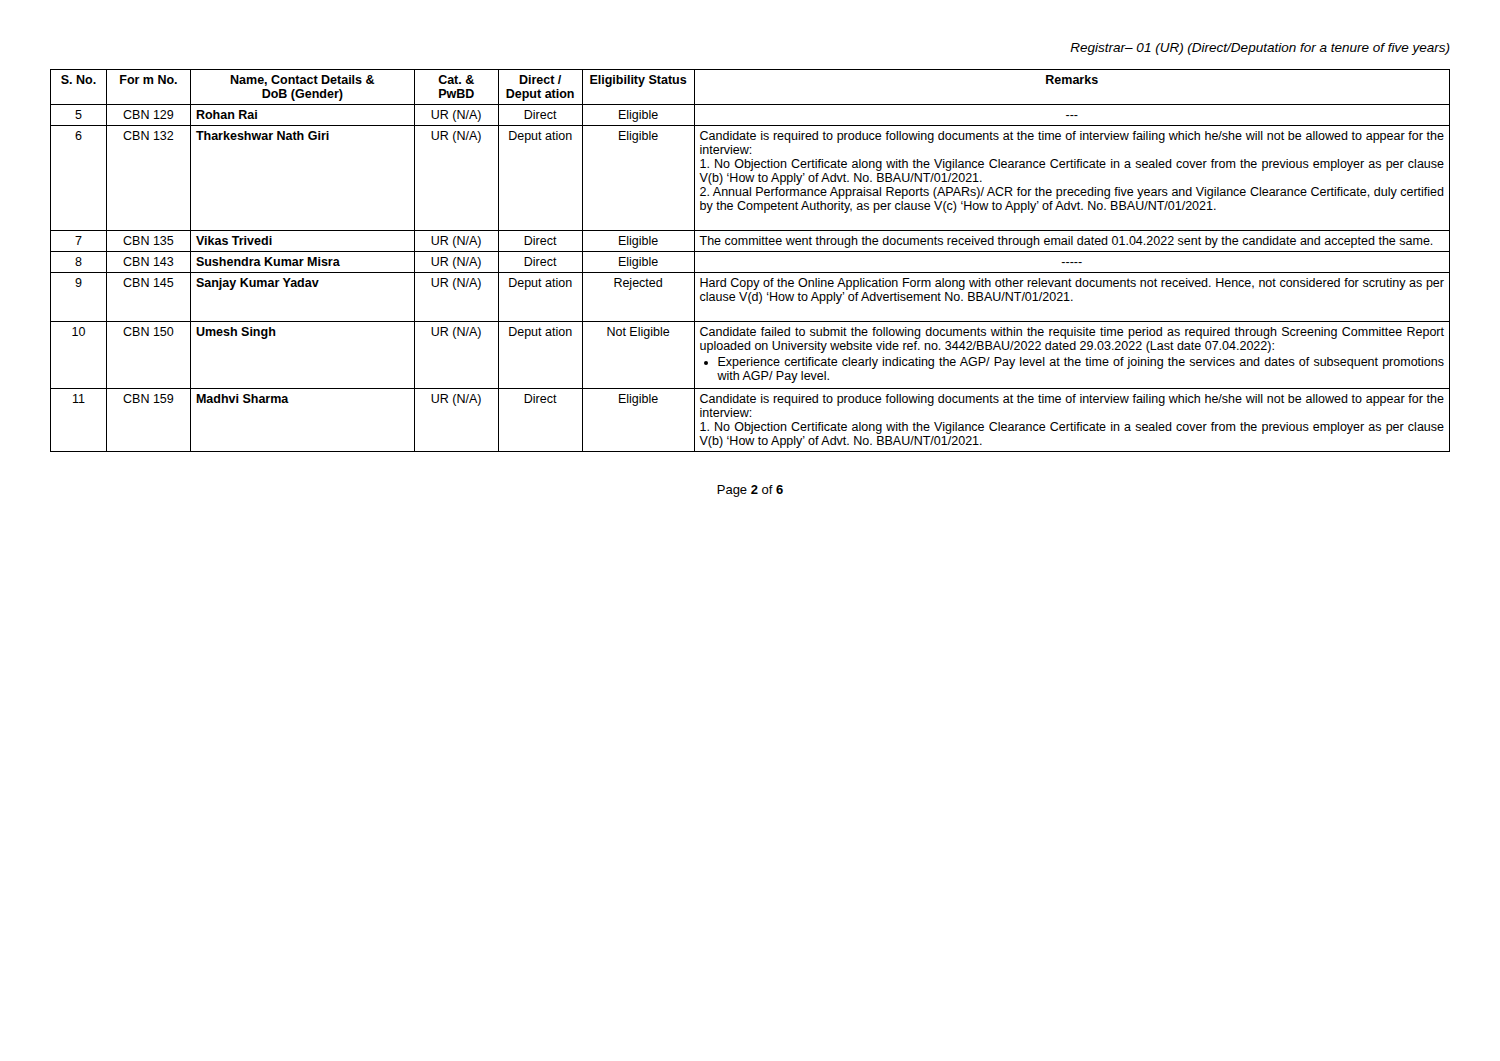Registrar– 01 (UR) (Direct/Deputation for a tenure of five years)
| S. No. | For m No. | Name, Contact Details & DoB (Gender) | Cat. & PwBD | Direct / Deput ation | Eligibility Status | Remarks |
| --- | --- | --- | --- | --- | --- | --- |
| 5 | CBN 129 | Rohan Rai | UR (N/A) | Direct | Eligible | --- |
| 6 | CBN 132 | Tharkeshwar Nath Giri | UR (N/A) | Deput ation | Eligible | Candidate is required to produce following documents at the time of interview failing which he/she will not be allowed to appear for the interview: 1. No Objection Certificate along with the Vigilance Clearance Certificate in a sealed cover from the previous employer as per clause V(b) ‘How to Apply’ of Advt. No. BBAU/NT/01/2021. 2. Annual Performance Appraisal Reports (APARs)/ ACR for the preceding five years and Vigilance Clearance Certificate, duly certified by the Competent Authority, as per clause V(c) ‘How to Apply’ of Advt. No. BBAU/NT/01/2021. |
| 7 | CBN 135 | Vikas Trivedi | UR (N/A) | Direct | Eligible | The committee went through the documents received through email dated 01.04.2022 sent by the candidate and accepted the same. |
| 8 | CBN 143 | Sushendra Kumar Misra | UR (N/A) | Direct | Eligible | ----- |
| 9 | CBN 145 | Sanjay Kumar Yadav | UR (N/A) | Deput ation | Rejected | Hard Copy of the Online Application Form along with other relevant documents not received. Hence, not considered for scrutiny as per clause V(d) ‘How to Apply’ of Advertisement No. BBAU/NT/01/2021. |
| 10 | CBN 150 | Umesh Singh | UR (N/A) | Deput ation | Not Eligible | Candidate failed to submit the following documents within the requisite time period as required through Screening Committee Report uploaded on University website vide ref. no. 3442/BBAU/2022 dated 29.03.2022 (Last date 07.04.2022): Experience certificate clearly indicating the AGP/ Pay level at the time of joining the services and dates of subsequent promotions with AGP/ Pay level. |
| 11 | CBN 159 | Madhvi Sharma | UR (N/A) | Direct | Eligible | Candidate is required to produce following documents at the time of interview failing which he/she will not be allowed to appear for the interview: 1. No Objection Certificate along with the Vigilance Clearance Certificate in a sealed cover from the previous employer as per clause V(b) ‘How to Apply’ of Advt. No. BBAU/NT/01/2021. |
Page 2 of 6